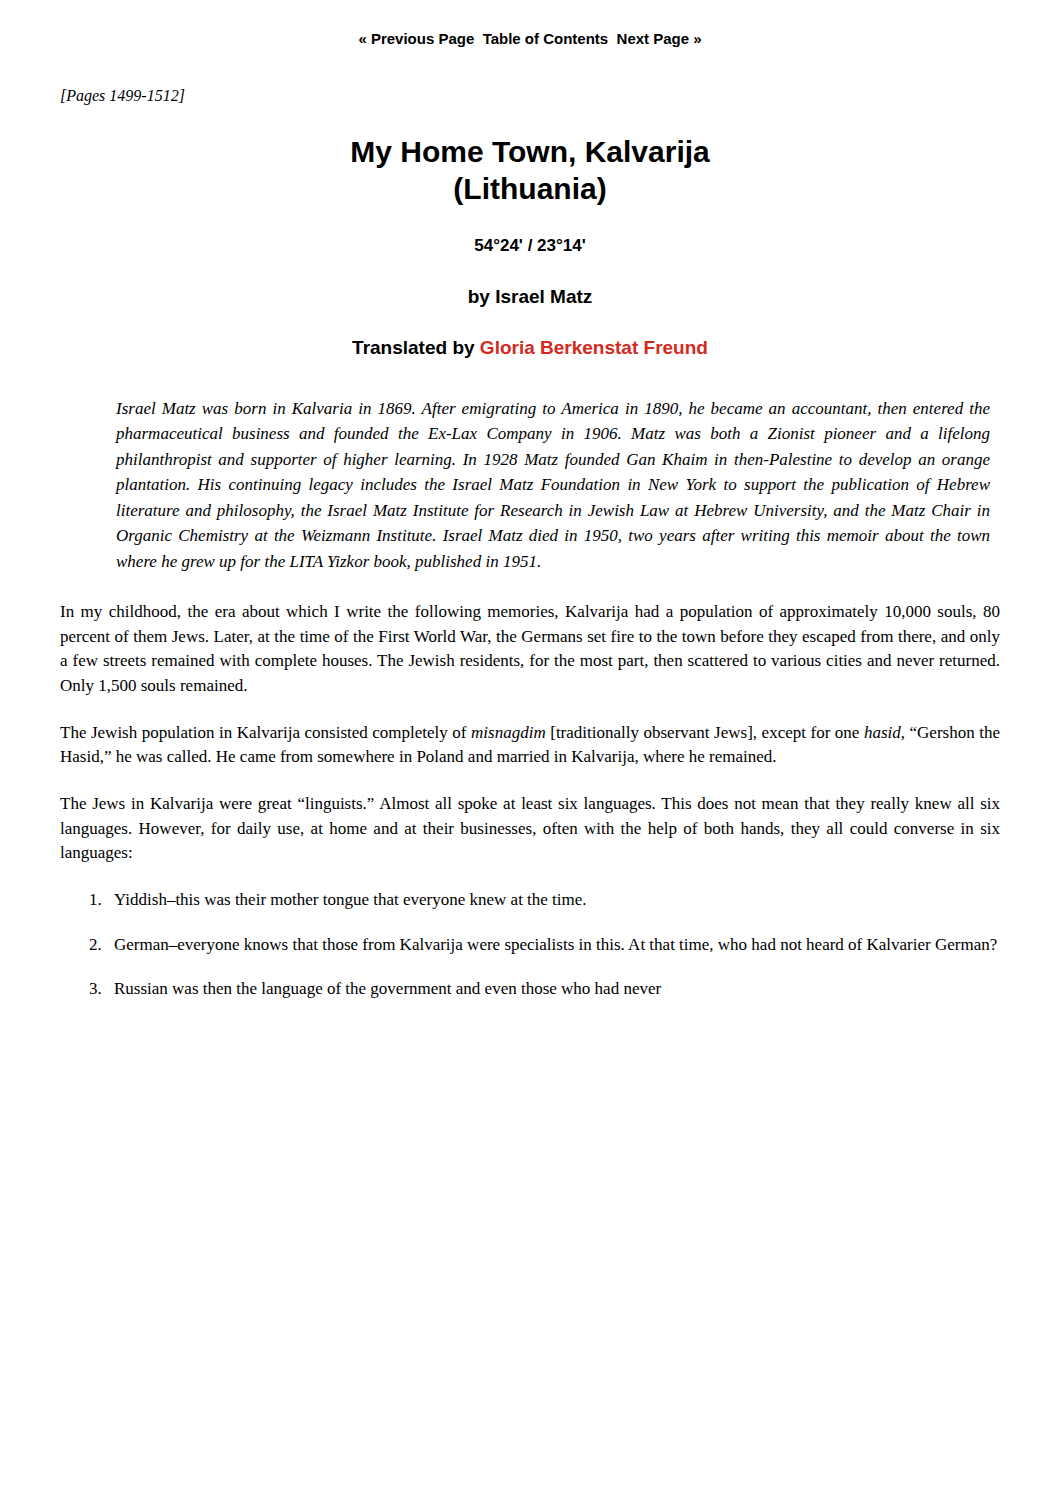« Previous Page Table of Contents Next Page »
[Pages 1499-1512]
My Home Town, Kalvarija
(Lithuania)
54°24' / 23°14'
by Israel Matz
Translated by Gloria Berkenstat Freund
Israel Matz was born in Kalvaria in 1869. After emigrating to America in 1890, he became an accountant, then entered the pharmaceutical business and founded the Ex-Lax Company in 1906. Matz was both a Zionist pioneer and a lifelong philanthropist and supporter of higher learning. In 1928 Matz founded Gan Khaim in then-Palestine to develop an orange plantation. His continuing legacy includes the Israel Matz Foundation in New York to support the publication of Hebrew literature and philosophy, the Israel Matz Institute for Research in Jewish Law at Hebrew University, and the Matz Chair in Organic Chemistry at the Weizmann Institute. Israel Matz died in 1950, two years after writing this memoir about the town where he grew up for the LITA Yizkor book, published in 1951.
In my childhood, the era about which I write the following memories, Kalvarija had a population of approximately 10,000 souls, 80 percent of them Jews. Later, at the time of the First World War, the Germans set fire to the town before they escaped from there, and only a few streets remained with complete houses. The Jewish residents, for the most part, then scattered to various cities and never returned. Only 1,500 souls remained.
The Jewish population in Kalvarija consisted completely of misnagdim [traditionally observant Jews], except for one hasid, “Gershon the Hasid,” he was called. He came from somewhere in Poland and married in Kalvarija, where he remained.
The Jews in Kalvarija were great “linguists.” Almost all spoke at least six languages. This does not mean that they really knew all six languages. However, for daily use, at home and at their businesses, often with the help of both hands, they all could converse in six languages:
Yiddish–this was their mother tongue that everyone knew at the time.
German–everyone knows that those from Kalvarija were specialists in this. At that time, who had not heard of Kalvarier German?
Russian was then the language of the government and even those who had never